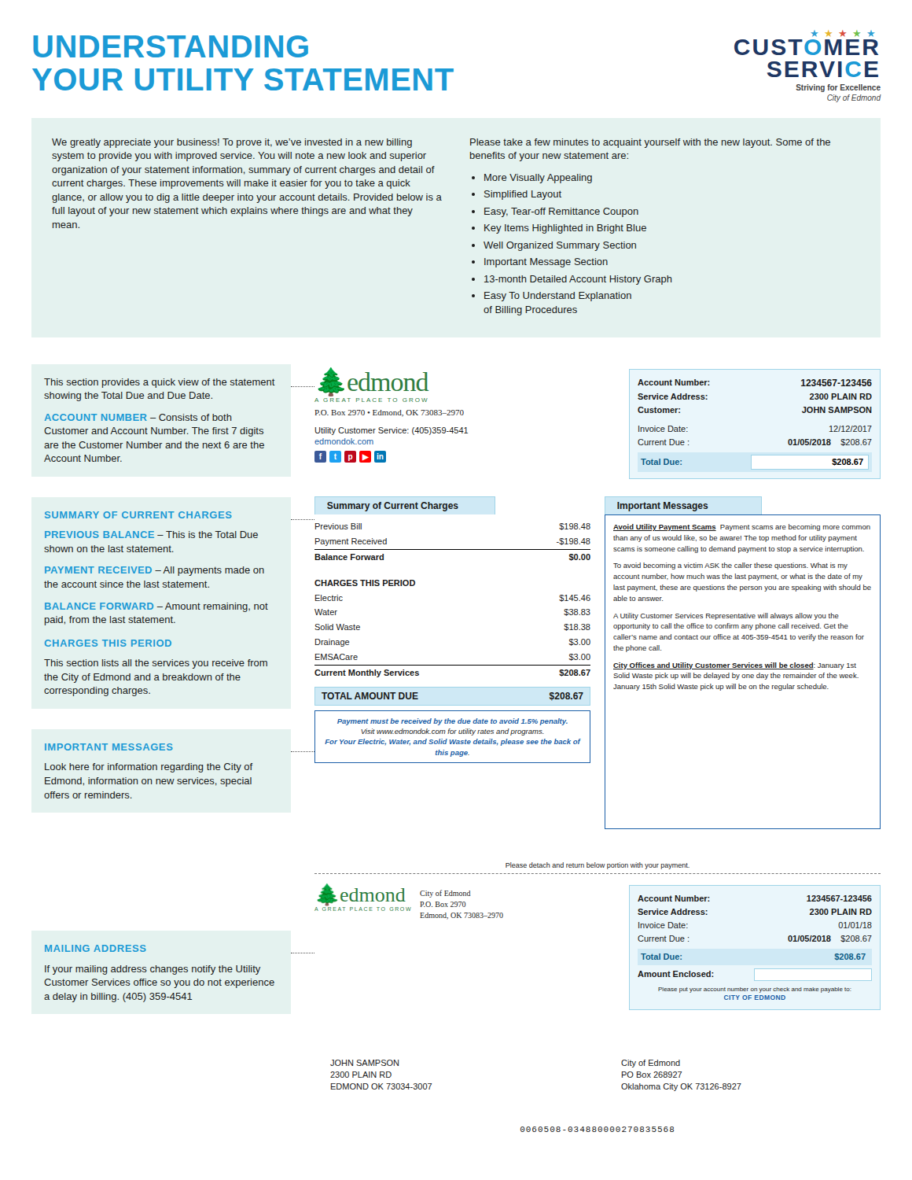Understanding
Your Utility Statement
★★★★★
CUSTOMER
SERVICE
Striving for Excellence City of Edmond
We greatly appreciate your business! To prove it, we’ve invested in a new billing system to provide you with improved service. You will note a new look and superior organization of your statement information, summary of current charges and detail of current charges. These improvements will make it easier for you to take a quick glance, or allow you to dig a little deeper into your account details. Provided below is a full layout of your new statement which explains where things are and what they mean.
Please take a few minutes to acquaint yourself with the new layout. Some of the benefits of your new statement are:
More Visually Appealing
Simplified Layout
Easy, Tear-off Remittance Coupon
Key Items Highlighted in Bright Blue
Well Organized Summary Section
Important Message Section
13-month Detailed Account History Graph
Easy To Understand Explanation
of Billing Procedures
This section provides a quick view of the statement showing the Total Due and Due Date.
ACCOUNT NUMBER – Consists of both Customer and Account Number. The first 7 digits are the Customer Number and the next 6 are the Account Number.
Summary of Current Charges
PREVIOUS BALANCE – This is the Total Due shown on the last statement.
PAYMENT RECEIVED – All payments made on the account since the last statement.
BALANCE FORWARD – Amount remaining, not paid, from the last statement.
Charges This Period
This section lists all the services you receive from the City of Edmond and a breakdown of the corresponding charges.
Important Messages
Look here for information regarding the City of Edmond, information on new services, special offers or reminders.
Mailing Address
If your mailing address changes notify the Utility Customer Services office so you do not experience a delay in billing. (405) 359-4541
🌲edmond
A GREAT PLACE TO GROW
P.O. Box 2970 • Edmond, OK 73083–2970
Utility Customer Service: (405)359-4541
edmondok.com
ftp▶in
| Account Number: | 1234567-123456 |
| Service Address: | 2300 PLAIN RD |
| Customer: | JOHN SAMPSON |
| Invoice Date: | 12/12/2017 |
| Current Due : | 01/05/2018 $208.67 |
Total Due: $208.67
Summary of Current Charges
| Previous Bill | $198.48 |
| Payment Received | -$198.48 |
| Balance Forward | $0.00 |
| CHARGES THIS PERIOD |
| Electric | $145.46 |
| Water | $38.83 |
| Solid Waste | $18.38 |
| Drainage | $3.00 |
| EMSACare | $3.00 |
| Current Monthly Services | $208.67 |
TOTAL AMOUNT DUE$208.67
Payment must be received by the due date to avoid 1.5% penalty.
Visit www.edmondok.com for utility rates and programs.
For Your Electric, Water, and Solid Waste details, please see the back of this page.
Important Messages
Avoid Utility Payment Scams Payment scams are becoming more common than any of us would like, so be aware! The top method for utility payment scams is someone calling to demand payment to stop a service interruption.
To avoid becoming a victim ASK the caller these questions. What is my account number, how much was the last payment, or what is the date of my last payment, these are questions the person you are speaking with should be able to answer.
A Utility Customer Services Representative will always allow you the opportunity to call the office to confirm any phone call received. Get the caller’s name and contact our office at 405-359-4541 to verify the reason for the phone call.
City Offices and Utility Customer Services will be closed: January 1st Solid Waste pick up will be delayed by one day the remainder of the week. January 15th Solid Waste pick up will be on the regular schedule.
Please detach and return below portion with your payment.
🌲edmond
A GREAT PLACE TO GROW
City of Edmond
P.O. Box 2970
Edmond, OK 73083–2970
| Account Number: | 1234567-123456 |
| Service Address: | 2300 PLAIN RD |
| Invoice Date: | 01/01/18 |
| Current Due : | 01/05/2018 $208.67 |
Total Due:$208.67
Amount Enclosed:
Please put your account number on your check and make payable to:
CITY OF EDMOND
JOHN SAMPSON
2300 PLAIN RD
EDMOND OK 73034-3007
City of Edmond
PO Box 268927
Oklahoma City OK 73126-8927
0060508-034880000270835568